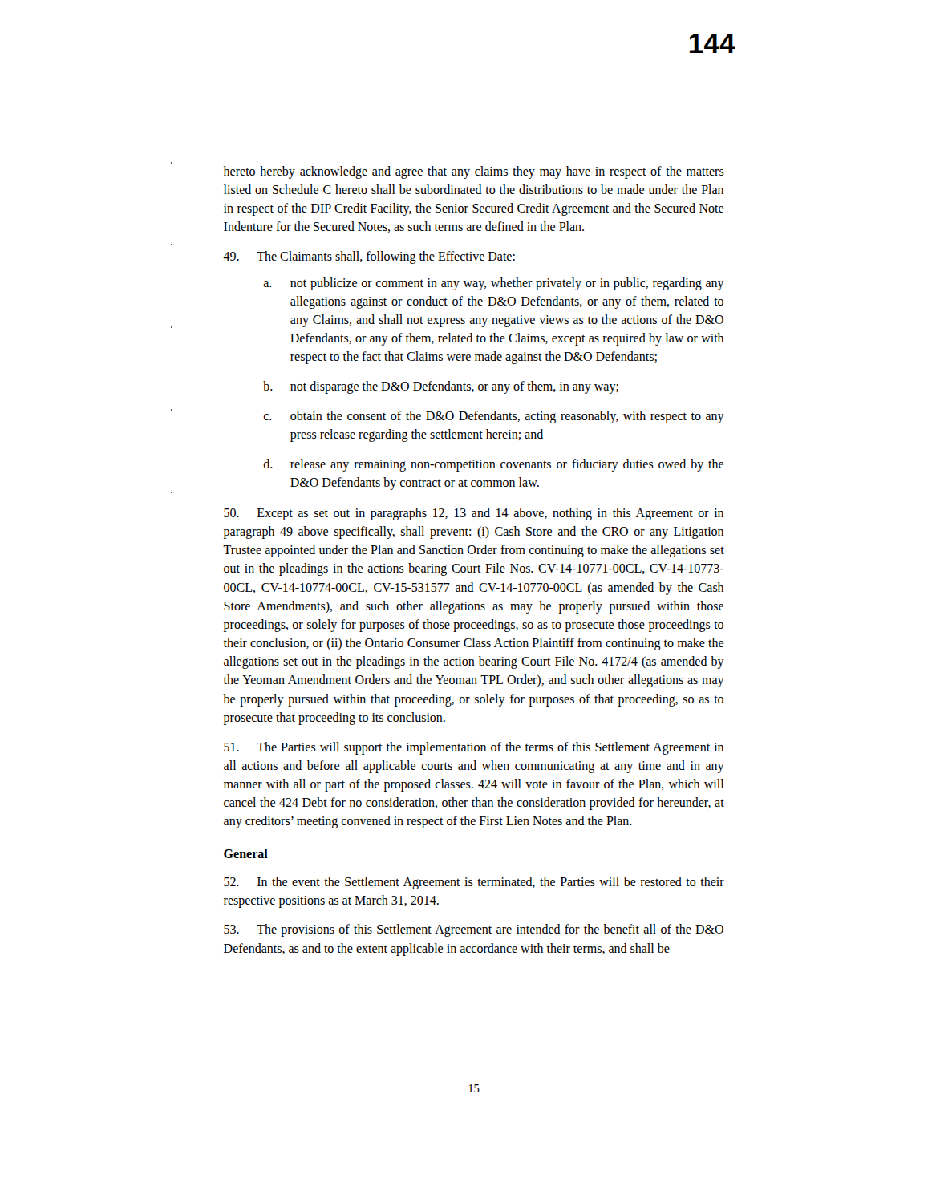144
hereto hereby acknowledge and agree that any claims they may have in respect of the matters listed on Schedule C hereto shall be subordinated to the distributions to be made under the Plan in respect of the DIP Credit Facility, the Senior Secured Credit Agreement and the Secured Note Indenture for the Secured Notes, as such terms are defined in the Plan.
49. The Claimants shall, following the Effective Date:
a. not publicize or comment in any way, whether privately or in public, regarding any allegations against or conduct of the D&O Defendants, or any of them, related to any Claims, and shall not express any negative views as to the actions of the D&O Defendants, or any of them, related to the Claims, except as required by law or with respect to the fact that Claims were made against the D&O Defendants;
b. not disparage the D&O Defendants, or any of them, in any way;
c. obtain the consent of the D&O Defendants, acting reasonably, with respect to any press release regarding the settlement herein; and
d. release any remaining non-competition covenants or fiduciary duties owed by the D&O Defendants by contract or at common law.
50. Except as set out in paragraphs 12, 13 and 14 above, nothing in this Agreement or in paragraph 49 above specifically, shall prevent: (i) Cash Store and the CRO or any Litigation Trustee appointed under the Plan and Sanction Order from continuing to make the allegations set out in the pleadings in the actions bearing Court File Nos. CV-14-10771-00CL, CV-14-10773-00CL, CV-14-10774-00CL, CV-15-531577 and CV-14-10770-00CL (as amended by the Cash Store Amendments), and such other allegations as may be properly pursued within those proceedings, or solely for purposes of those proceedings, so as to prosecute those proceedings to their conclusion, or (ii) the Ontario Consumer Class Action Plaintiff from continuing to make the allegations set out in the pleadings in the action bearing Court File No. 4172/4 (as amended by the Yeoman Amendment Orders and the Yeoman TPL Order), and such other allegations as may be properly pursued within that proceeding, or solely for purposes of that proceeding, so as to prosecute that proceeding to its conclusion.
51. The Parties will support the implementation of the terms of this Settlement Agreement in all actions and before all applicable courts and when communicating at any time and in any manner with all or part of the proposed classes. 424 will vote in favour of the Plan, which will cancel the 424 Debt for no consideration, other than the consideration provided for hereunder, at any creditors’ meeting convened in respect of the First Lien Notes and the Plan.
General
52. In the event the Settlement Agreement is terminated, the Parties will be restored to their respective positions as at March 31, 2014.
53. The provisions of this Settlement Agreement are intended for the benefit all of the D&O Defendants, as and to the extent applicable in accordance with their terms, and shall be
15